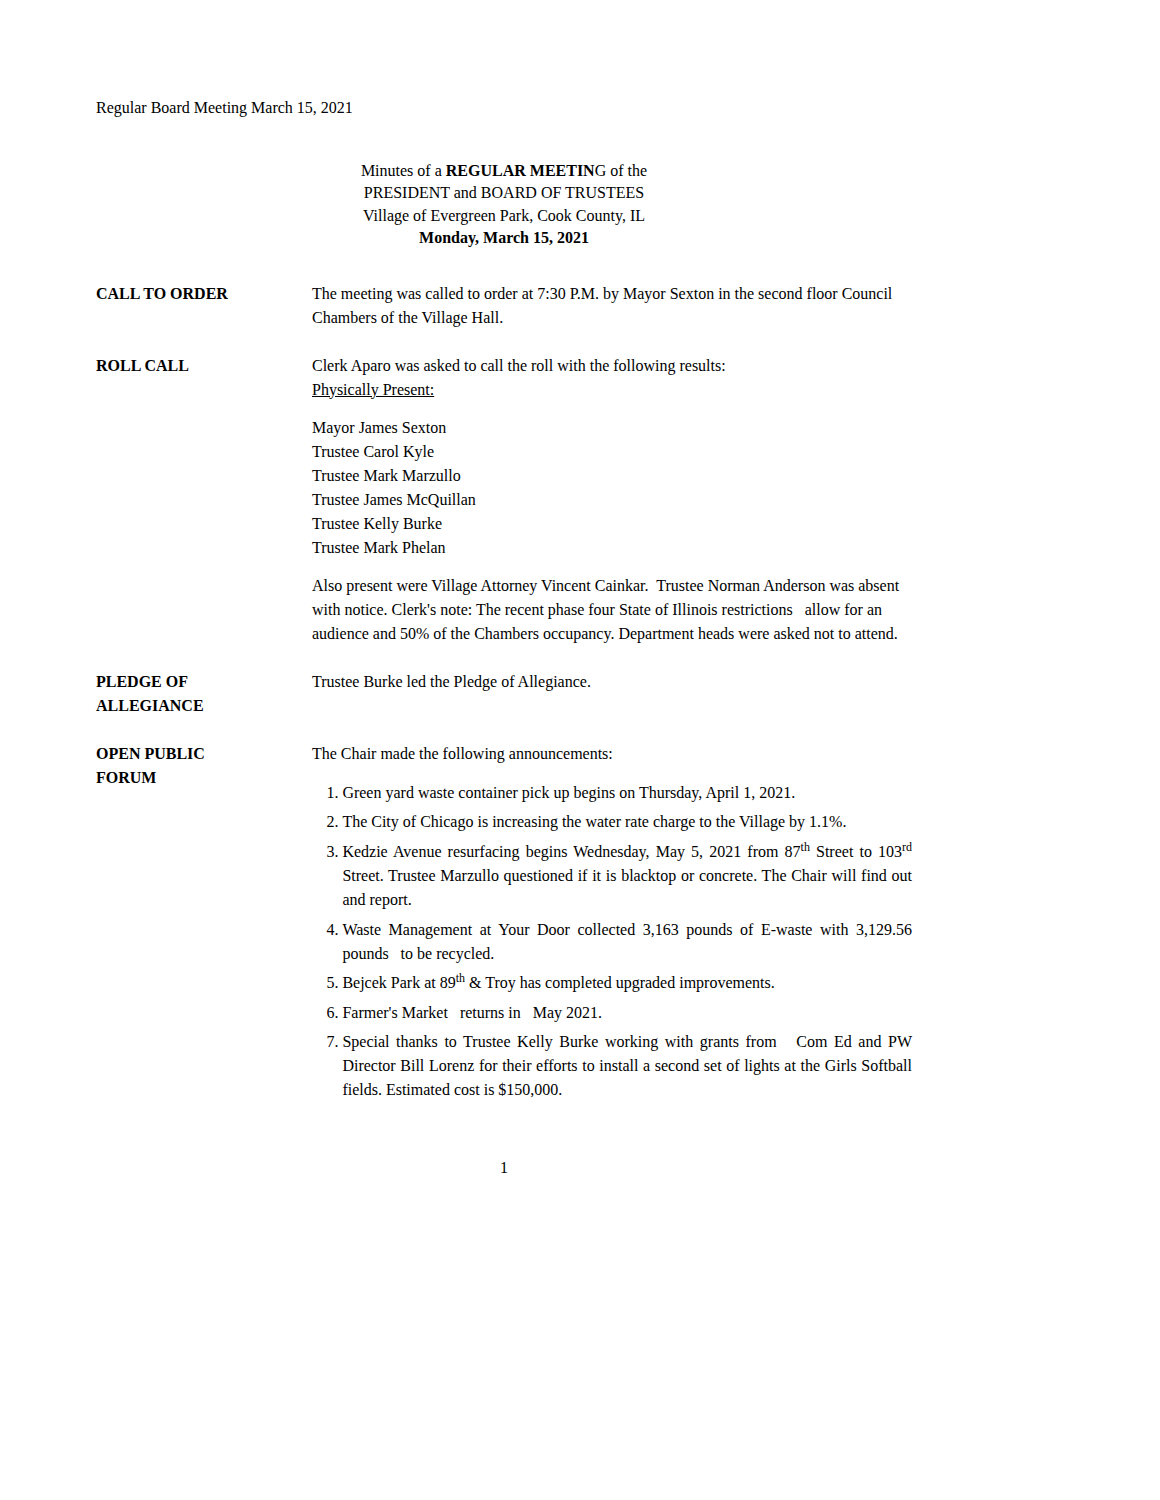Regular Board Meeting March 15, 2021
Minutes of a REGULAR MEETING of the
PRESIDENT and BOARD OF TRUSTEES
Village of Evergreen Park, Cook County, IL
Monday, March 15, 2021
CALL TO ORDER
The meeting was called to order at 7:30 P.M. by Mayor Sexton in the second floor Council Chambers of the Village Hall.
ROLL CALL
Clerk Aparo was asked to call the roll with the following results:
Physically Present:
Mayor James Sexton
Trustee Carol Kyle
Trustee Mark Marzullo
Trustee James McQuillan
Trustee Kelly Burke
Trustee Mark Phelan
Also present were Village Attorney Vincent Cainkar. Trustee Norman Anderson was absent with notice. Clerk's note: The recent phase four State of Illinois restrictions allow for an audience and 50% of the Chambers occupancy. Department heads were asked not to attend.
PLEDGE OF
ALLEGIANCE
Trustee Burke led the Pledge of Allegiance.
OPEN PUBLIC
FORUM
The Chair made the following announcements:
Green yard waste container pick up begins on Thursday, April 1, 2021.
The City of Chicago is increasing the water rate charge to the Village by 1.1%.
Kedzie Avenue resurfacing begins Wednesday, May 5, 2021 from 87th Street to 103rd Street. Trustee Marzullo questioned if it is blacktop or concrete. The Chair will find out and report.
Waste Management at Your Door collected 3,163 pounds of E-waste with 3,129.56 pounds to be recycled.
Bejcek Park at 89th & Troy has completed upgraded improvements.
Farmer's Market returns in May 2021.
Special thanks to Trustee Kelly Burke working with grants from Com Ed and PW Director Bill Lorenz for their efforts to install a second set of lights at the Girls Softball fields. Estimated cost is $150,000.
1